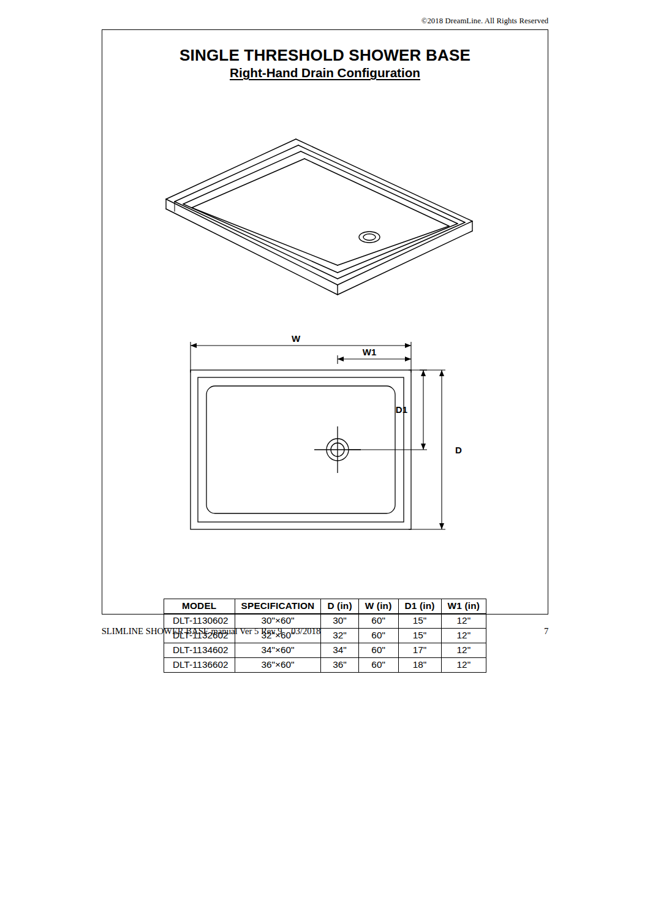©2018 DreamLine. All Rights Reserved
SINGLE THRESHOLD SHOWER BASE
Right-Hand Drain Configuration
W W1 D D1
| MODEL | SPECIFICATION | D (in) | W (in) | D1 (in) | W1 (in) |
| --- | --- | --- | --- | --- | --- |
| DLT-1130602 | 30"×60" | 30" | 60" | 15" | 12" |
| DLT-1132602 | 32"×60" | 32" | 60" | 15" | 12" |
| DLT-1134602 | 34"×60" | 34" | 60" | 17" | 12" |
| DLT-1136602 | 36"×60" | 36" | 60" | 18" | 12" |
SLIMLINE SHOWER BASE manual Ver 5 Rev 9 03/2018 7